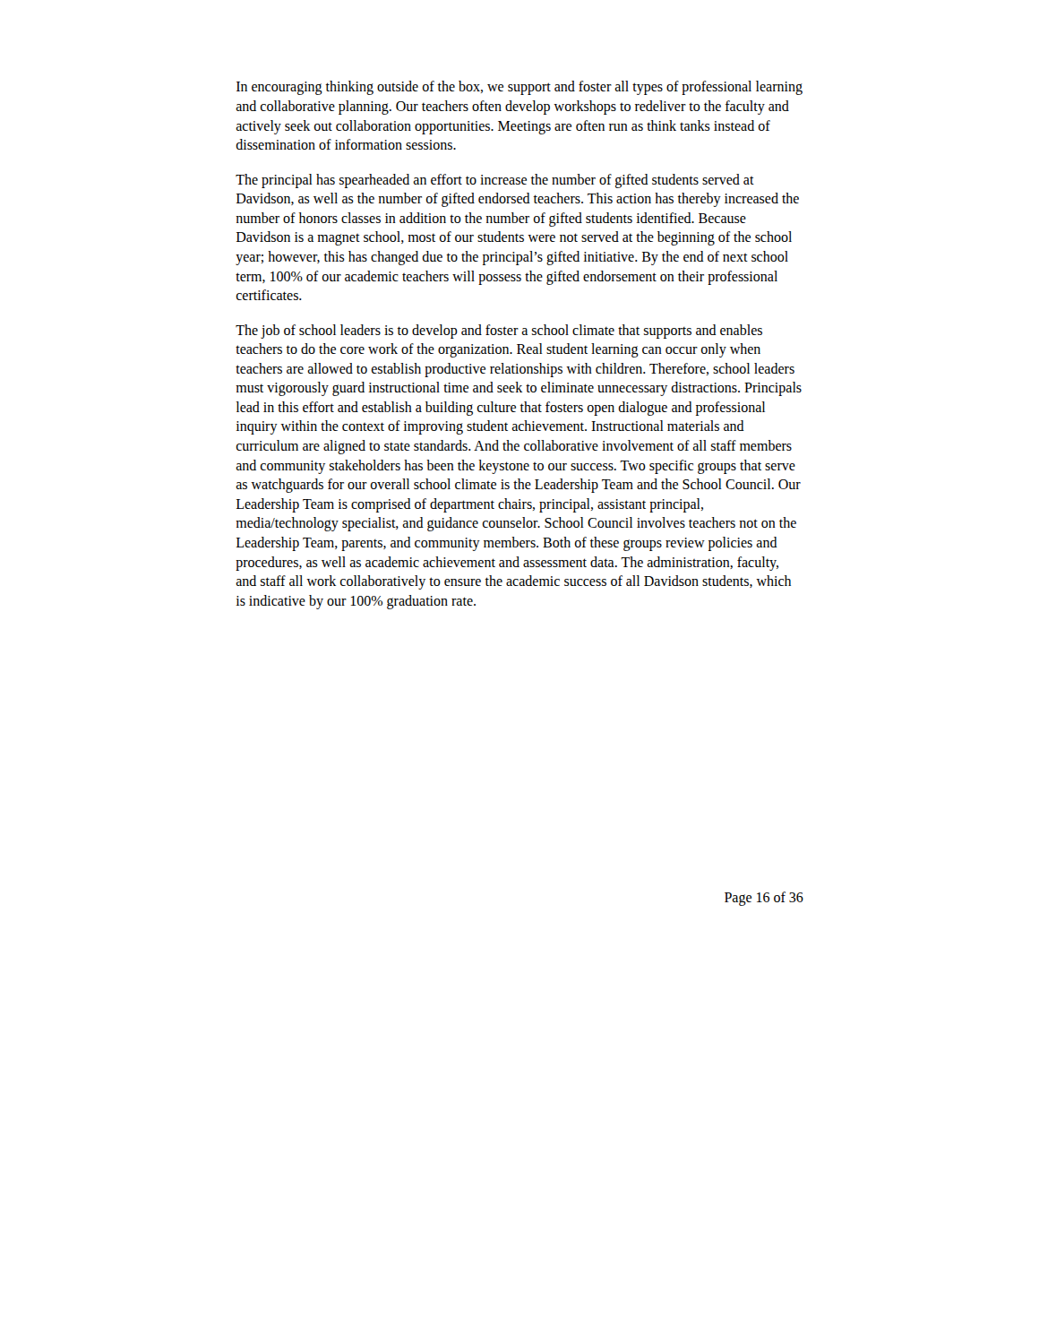In encouraging thinking outside of the box, we support and foster all types of professional learning and collaborative planning. Our teachers often develop workshops to redeliver to the faculty and actively seek out collaboration opportunities. Meetings are often run as think tanks instead of dissemination of information sessions.
The principal has spearheaded an effort to increase the number of gifted students served at Davidson, as well as the number of gifted endorsed teachers. This action has thereby increased the number of honors classes in addition to the number of gifted students identified. Because Davidson is a magnet school, most of our students were not served at the beginning of the school year; however, this has changed due to the principal’s gifted initiative. By the end of next school term, 100% of our academic teachers will possess the gifted endorsement on their professional certificates.
The job of school leaders is to develop and foster a school climate that supports and enables teachers to do the core work of the organization. Real student learning can occur only when teachers are allowed to establish productive relationships with children. Therefore, school leaders must vigorously guard instructional time and seek to eliminate unnecessary distractions. Principals lead in this effort and establish a building culture that fosters open dialogue and professional inquiry within the context of improving student achievement. Instructional materials and curriculum are aligned to state standards. And the collaborative involvement of all staff members and community stakeholders has been the keystone to our success. Two specific groups that serve as watchguards for our overall school climate is the Leadership Team and the School Council. Our Leadership Team is comprised of department chairs, principal, assistant principal, media/technology specialist, and guidance counselor. School Council involves teachers not on the Leadership Team, parents, and community members. Both of these groups review policies and procedures, as well as academic achievement and assessment data. The administration, faculty, and staff all work collaboratively to ensure the academic success of all Davidson students, which is indicative by our 100% graduation rate.
Page 16 of 36